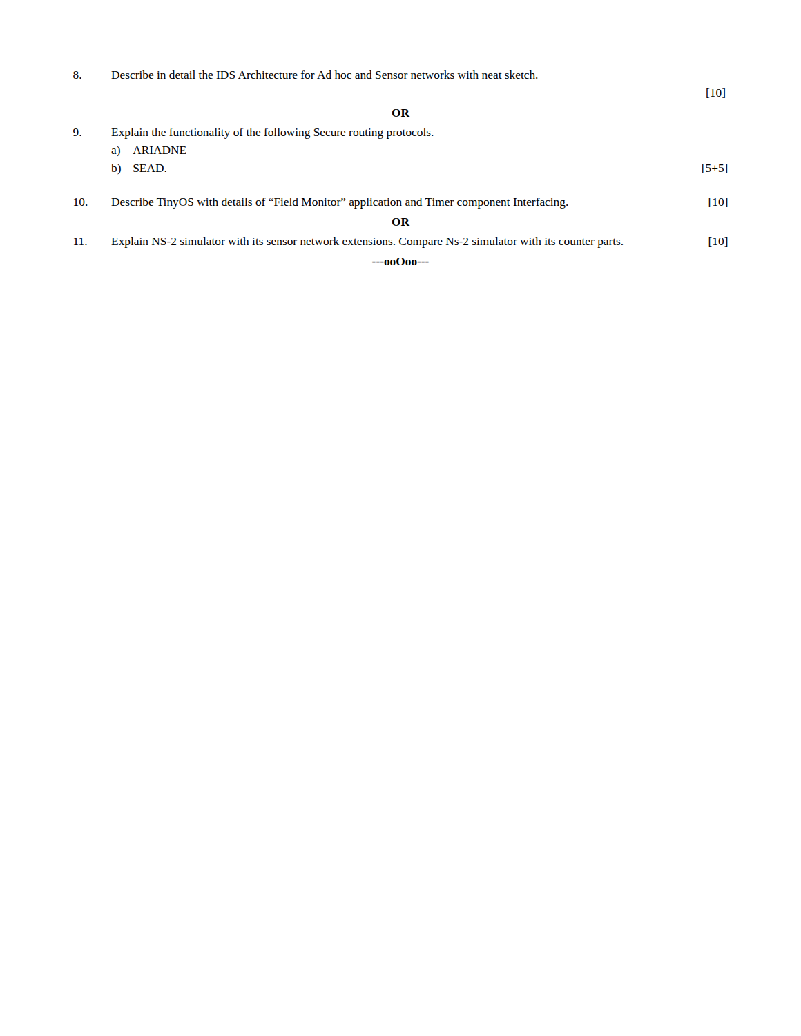8.
Describe in detail the IDS Architecture for Ad hoc and Sensor networks with neat sketch.
[10]
OR
9.
Explain the functionality of the following Secure routing protocols.
a) ARIADNE
b) SEAD.[5+5]
10.
Describe TinyOS with details of “Field Monitor” application and Timer component Interfacing. [10]
OR
11.
Explain NS-2 simulator with its sensor network extensions. Compare Ns-2 simulator with its counter parts. [10]
---ooOoo---